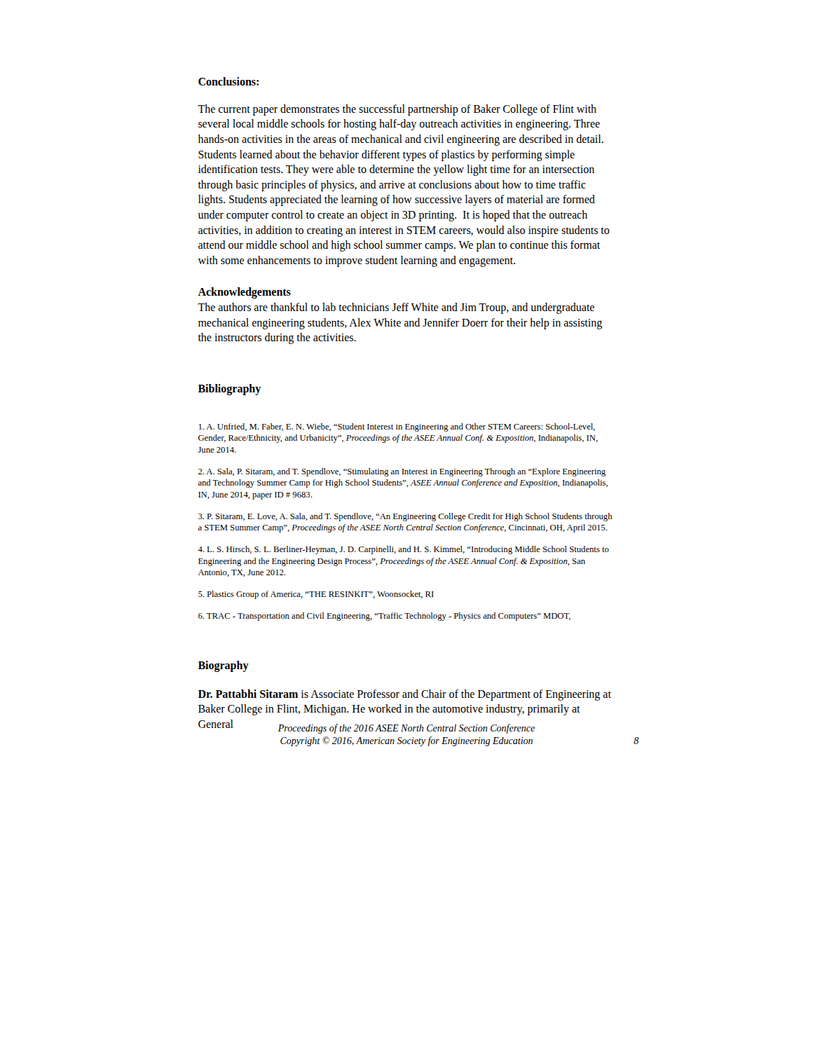Conclusions:
The current paper demonstrates the successful partnership of Baker College of Flint with several local middle schools for hosting half-day outreach activities in engineering. Three hands-on activities in the areas of mechanical and civil engineering are described in detail. Students learned about the behavior different types of plastics by performing simple identification tests. They were able to determine the yellow light time for an intersection through basic principles of physics, and arrive at conclusions about how to time traffic lights. Students appreciated the learning of how successive layers of material are formed under computer control to create an object in 3D printing. It is hoped that the outreach activities, in addition to creating an interest in STEM careers, would also inspire students to attend our middle school and high school summer camps. We plan to continue this format with some enhancements to improve student learning and engagement.
Acknowledgements
The authors are thankful to lab technicians Jeff White and Jim Troup, and undergraduate mechanical engineering students, Alex White and Jennifer Doerr for their help in assisting the instructors during the activities.
Bibliography
1. A. Unfried, M. Faber, E. N. Wiebe, “Student Interest in Engineering and Other STEM Careers: School-Level, Gender, Race/Ethnicity, and Urbanicity”, Proceedings of the ASEE Annual Conf. & Exposition, Indianapolis, IN, June 2014.
2. A. Sala, P. Sitaram, and T. Spendlove, “Stimulating an Interest in Engineering Through an “Explore Engineering and Technology Summer Camp for High School Students”, ASEE Annual Conference and Exposition, Indianapolis, IN, June 2014, paper ID # 9683.
3. P. Sitaram, E. Love, A. Sala, and T. Spendlove, “An Engineering College Credit for High School Students through a STEM Summer Camp”, Proceedings of the ASEE North Central Section Conference, Cincinnati, OH, April 2015.
4. L. S. Hirsch, S. L. Berliner-Heyman, J. D. Carpinelli, and H. S. Kimmel, “Introducing Middle School Students to Engineering and the Engineering Design Process”, Proceedings of the ASEE Annual Conf. & Exposition, San Antonio, TX, June 2012.
5. Plastics Group of America, “THE RESINKIT”, Woonsocket, RI
6. TRAC - Transportation and Civil Engineering, “Traffic Technology - Physics and Computers” MDOT,
Biography
Dr. Pattabhi Sitaram is Associate Professor and Chair of the Department of Engineering at Baker College in Flint, Michigan. He worked in the automotive industry, primarily at General
Proceedings of the 2016 ASEE North Central Section Conference Copyright © 2016, American Society for Engineering Education 8